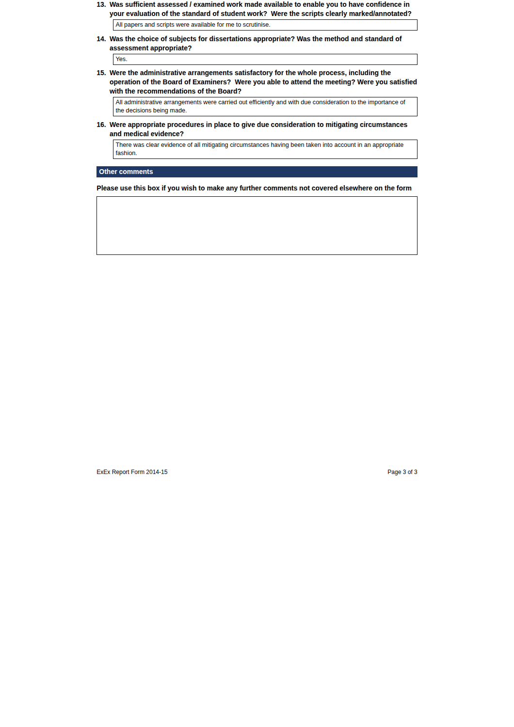13. Was sufficient assessed / examined work made available to enable you to have confidence in your evaluation of the standard of student work? Were the scripts clearly marked/annotated?
All papers and scripts were available for me to scrutinise.
14. Was the choice of subjects for dissertations appropriate? Was the method and standard of assessment appropriate?
Yes.
15. Were the administrative arrangements satisfactory for the whole process, including the operation of the Board of Examiners? Were you able to attend the meeting? Were you satisfied with the recommendations of the Board?
All administrative arrangements were carried out efficiently and with due consideration to the importance of the decisions being made.
16. Were appropriate procedures in place to give due consideration to mitigating circumstances and medical evidence?
There was clear evidence of all mitigating circumstances having been taken into account in an appropriate fashion.
Other comments
Please use this box if you wish to make any further comments not covered elsewhere on the form
ExEx Report Form 2014-15
Page 3 of 3